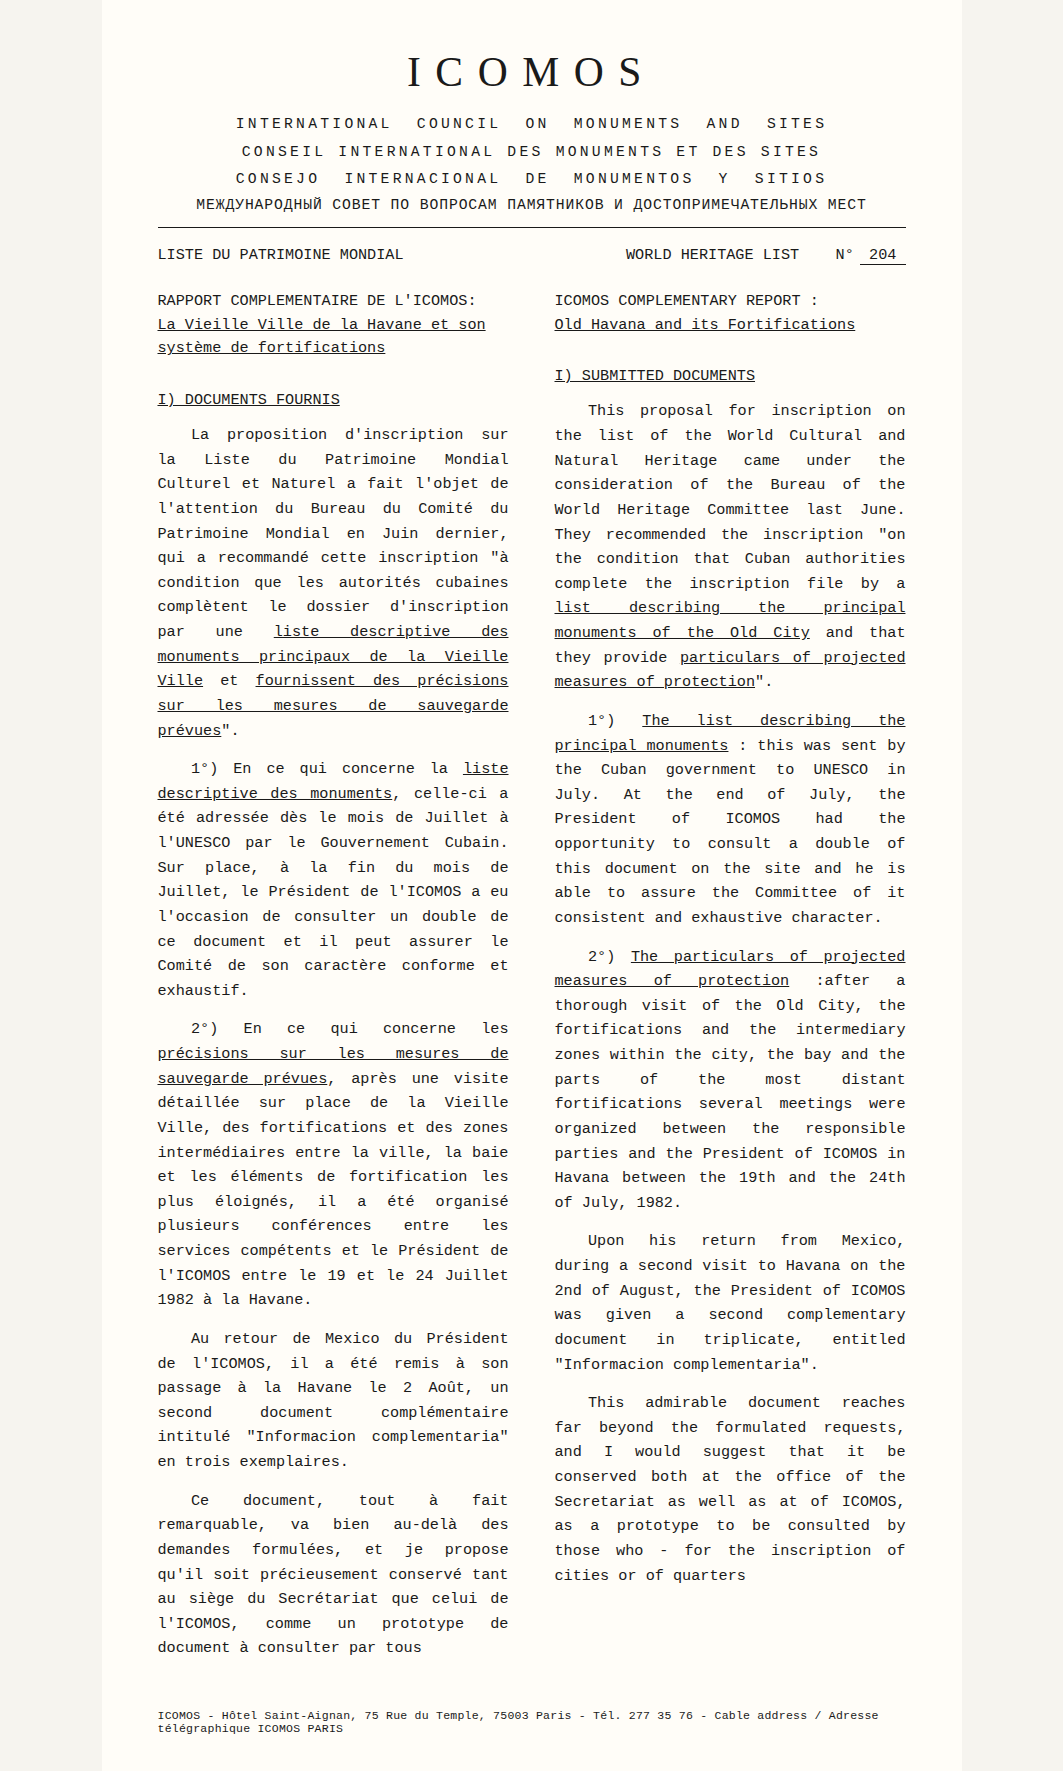ICOMOS
INTERNATIONAL COUNCIL ON MONUMENTS AND SITES
CONSEIL INTERNATIONAL DES MONUMENTS ET DES SITES
CONSEJO INTERNACIONAL DE MONUMENTOS Y SITIOS
МЕЖДУНАРОДНЫЙ СОВЕТ ПО ВОПРОСАМ ПАМЯТНИКОВ И ДОСТОПРИМЕЧАТЕЛЬНЫХ МЕСТ
LISTE DU PATRIMOINE MONDIAL WORLD HERITAGE LIST N°204
RAPPORT COMPLEMENTAIRE DE L'ICOMOS:
La Vieille Ville de la Havane et son
système de fortifications
I) DOCUMENTS FOURNIS
La proposition d'inscription sur la Liste du Patrimoine Mondial Culturel et Naturel a fait l'objet de l'attention du Bureau du Comité du Patrimoine Mondial en Juin dernier, qui a recommandé cette inscription "à condition que les autorités cubaines complètent le dossier d'inscription par une liste descriptive des monuments principaux de la Vieille Ville et fournissent des précisions sur les mesures de sauvegarde prévues".
1°) En ce qui concerne la liste descriptive des monuments, celle-ci a été adressée dès le mois de Juillet à l'UNESCO par le Gouvernement Cubain. Sur place, à la fin du mois de Juillet, le Président de l'ICOMOS a eu l'occasion de consulter un double de ce document et il peut assurer le Comité de son caractère conforme et exhaustif.
2°) En ce qui concerne les précisions sur les mesures de sauvegarde prévues, après une visite détaillée sur place de la Vieille Ville, des fortifications et des zones intermédiaires entre la ville, la baie et les éléments de fortification les plus éloignés, il a été organisé plusieurs conférences entre les services compétents et le Président de l'ICOMOS entre le 19 et le 24 Juillet 1982 à la Havane.
Au retour de Mexico du Président de l'ICOMOS, il a été remis à son passage à la Havane le 2 Août, un second document complémentaire intitulé "Informacion complementaria" en trois exemplaires.
Ce document, tout à fait remarquable, va bien au-delà des demandes formulées, et je propose qu'il soit précieusement conservé tant au siège du Secrétariat que celui de l'ICOMOS, comme un prototype de document à consulter par tous
ICOMOS COMPLEMENTARY REPORT :
Old Havana and its Fortifications
I) SUBMITTED DOCUMENTS
This proposal for inscription on the list of the World Cultural and Natural Heritage came under the consideration of the Bureau of the World Heritage Committee last June. They recommended the inscription "on the condition that Cuban authorities complete the inscription file by a list describing the principal monuments of the Old City and that they provide particulars of projected measures of protection".
1°) The list describing the principal monuments : this was sent by the Cuban government to UNESCO in July. At the end of July, the President of ICOMOS had the opportunity to consult a double of this document on the site and he is able to assure the Committee of it consistent and exhaustive character.
2°) The particulars of projected measures of protection :after a thorough visit of the Old City, the fortifications and the intermediary zones within the city, the bay and the parts of the most distant fortifications several meetings were organized between the responsible parties and the President of ICOMOS in Havana between the 19th and the 24th of July, 1982.
Upon his return from Mexico, during a second visit to Havana on the 2nd of August, the President of ICOMOS was given a second complementary document in triplicate, entitled "Informacion complementaria".
This admirable document reaches far beyond the formulated requests, and I would suggest that it be conserved both at the office of the Secretariat as well as at of ICOMOS, as a prototype to be consulted by those who - for the inscription of cities or of quarters
ICOMOS - Hôtel Saint-Aignan, 75 Rue du Temple, 75003 Paris - Tél. 277 35 76 - Cable address / Adresse télégraphique ICOMOS PARIS